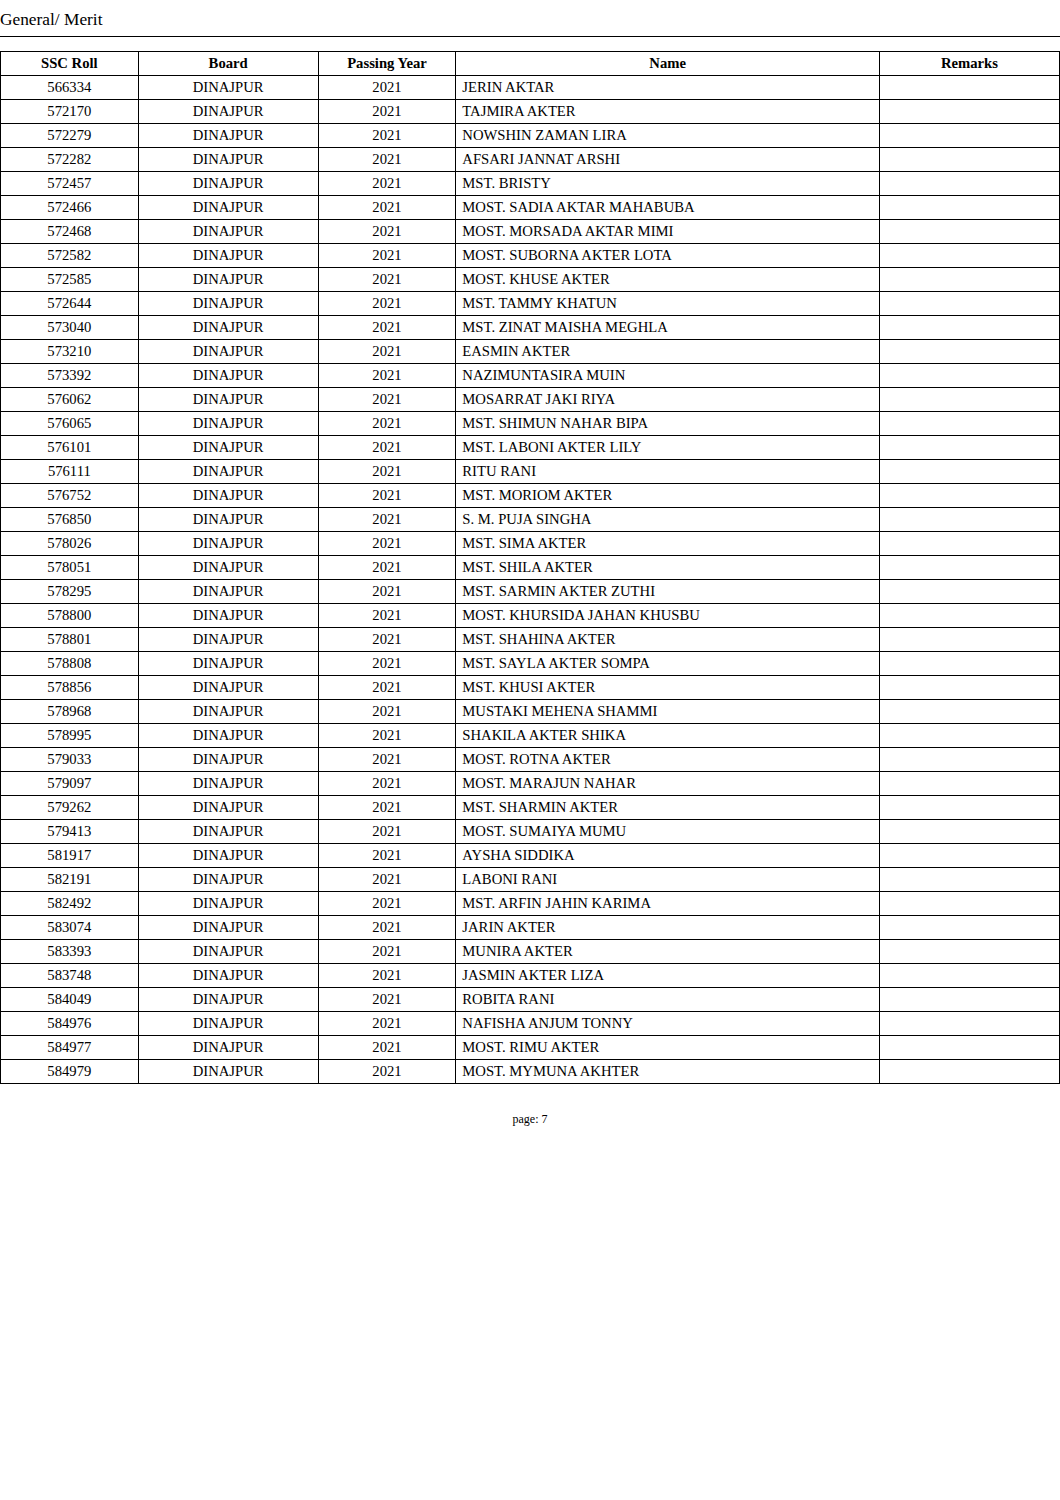General/ Merit
| SSC Roll | Board | Passing Year | Name | Remarks |
| --- | --- | --- | --- | --- |
| 566334 | DINAJPUR | 2021 | JERIN AKTAR | |
| 572170 | DINAJPUR | 2021 | TAJMIRA AKTER | |
| 572279 | DINAJPUR | 2021 | NOWSHIN ZAMAN LIRA | |
| 572282 | DINAJPUR | 2021 | AFSARI JANNAT ARSHI | |
| 572457 | DINAJPUR | 2021 | MST. BRISTY | |
| 572466 | DINAJPUR | 2021 | MOST. SADIA AKTAR MAHABUBA | |
| 572468 | DINAJPUR | 2021 | MOST. MORSADA AKTAR MIMI | |
| 572582 | DINAJPUR | 2021 | MOST. SUBORNA AKTER LOTA | |
| 572585 | DINAJPUR | 2021 | MOST. KHUSE AKTER | |
| 572644 | DINAJPUR | 2021 | MST. TAMMY KHATUN | |
| 573040 | DINAJPUR | 2021 | MST. ZINAT MAISHA MEGHLA | |
| 573210 | DINAJPUR | 2021 | EASMIN AKTER | |
| 573392 | DINAJPUR | 2021 | NAZIMUNTASIRA MUIN | |
| 576062 | DINAJPUR | 2021 | MOSARRAT JAKI RIYA | |
| 576065 | DINAJPUR | 2021 | MST. SHIMUN NAHAR BIPA | |
| 576101 | DINAJPUR | 2021 | MST. LABONI AKTER LILY | |
| 576111 | DINAJPUR | 2021 | RITU RANI | |
| 576752 | DINAJPUR | 2021 | MST. MORIOM AKTER | |
| 576850 | DINAJPUR | 2021 | S. M. PUJA SINGHA | |
| 578026 | DINAJPUR | 2021 | MST. SIMA AKTER | |
| 578051 | DINAJPUR | 2021 | MST. SHILA AKTER | |
| 578295 | DINAJPUR | 2021 | MST. SARMIN AKTER ZUTHI | |
| 578800 | DINAJPUR | 2021 | MOST. KHURSIDA JAHAN KHUSBU | |
| 578801 | DINAJPUR | 2021 | MST. SHAHINA AKTER | |
| 578808 | DINAJPUR | 2021 | MST. SAYLA AKTER SOMPA | |
| 578856 | DINAJPUR | 2021 | MST. KHUSI AKTER | |
| 578968 | DINAJPUR | 2021 | MUSTAKI MEHENA SHAMMI | |
| 578995 | DINAJPUR | 2021 | SHAKILA AKTER SHIKA | |
| 579033 | DINAJPUR | 2021 | MOST. ROTNA AKTER | |
| 579097 | DINAJPUR | 2021 | MOST. MARAJUN NAHAR | |
| 579262 | DINAJPUR | 2021 | MST. SHARMIN AKTER | |
| 579413 | DINAJPUR | 2021 | MOST. SUMAIYA MUMU | |
| 581917 | DINAJPUR | 2021 | AYSHA SIDDIKA | |
| 582191 | DINAJPUR | 2021 | LABONI RANI | |
| 582492 | DINAJPUR | 2021 | MST. ARFIN JAHIN KARIMA | |
| 583074 | DINAJPUR | 2021 | JARIN AKTER | |
| 583393 | DINAJPUR | 2021 | MUNIRA AKTER | |
| 583748 | DINAJPUR | 2021 | JASMIN AKTER LIZA | |
| 584049 | DINAJPUR | 2021 | ROBITA RANI | |
| 584976 | DINAJPUR | 2021 | NAFISHA ANJUM TONNY | |
| 584977 | DINAJPUR | 2021 | MOST. RIMU AKTER | |
| 584979 | DINAJPUR | 2021 | MOST. MYMUNA AKHTER | |
page: 7